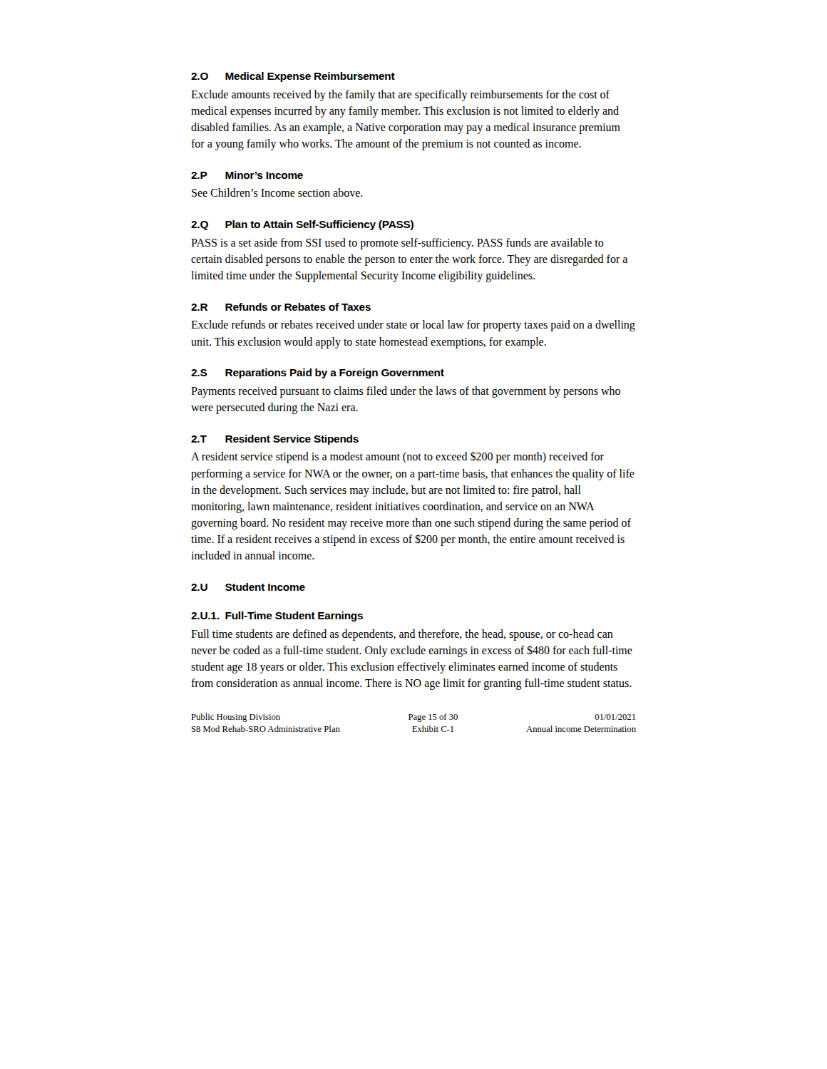2.OMedical Expense Reimbursement
Exclude amounts received by the family that are specifically reimbursements for the cost of medical expenses incurred by any family member. This exclusion is not limited to elderly and disabled families. As an example, a Native corporation may pay a medical insurance premium for a young family who works. The amount of the premium is not counted as income.
2.PMinor’s Income
See Children’s Income section above.
2.QPlan to Attain Self-Sufficiency (PASS)
PASS is a set aside from SSI used to promote self-sufficiency. PASS funds are available to certain disabled persons to enable the person to enter the work force. They are disregarded for a limited time under the Supplemental Security Income eligibility guidelines.
2.RRefunds or Rebates of Taxes
Exclude refunds or rebates received under state or local law for property taxes paid on a dwelling unit. This exclusion would apply to state homestead exemptions, for example.
2.SReparations Paid by a Foreign Government
Payments received pursuant to claims filed under the laws of that government by persons who were persecuted during the Nazi era.
2.TResident Service Stipends
A resident service stipend is a modest amount (not to exceed $200 per month) received for performing a service for NWA or the owner, on a part-time basis, that enhances the quality of life in the development. Such services may include, but are not limited to: fire patrol, hall monitoring, lawn maintenance, resident initiatives coordination, and service on an NWA governing board. No resident may receive more than one such stipend during the same period of time. If a resident receives a stipend in excess of $200 per month, the entire amount received is included in annual income.
2.UStudent Income
2.U.1. Full-Time Student Earnings
Full time students are defined as dependents, and therefore, the head, spouse, or co-head can never be coded as a full-time student. Only exclude earnings in excess of $480 for each full-time student age 18 years or older. This exclusion effectively eliminates earned income of students from consideration as annual income. There is NO age limit for granting full-time student status.
Public Housing Division S8 Mod Rehab-SRO Administrative Plan
Page 15 of 30 Exhibit C-1
01/01/2021 Annual income Determination